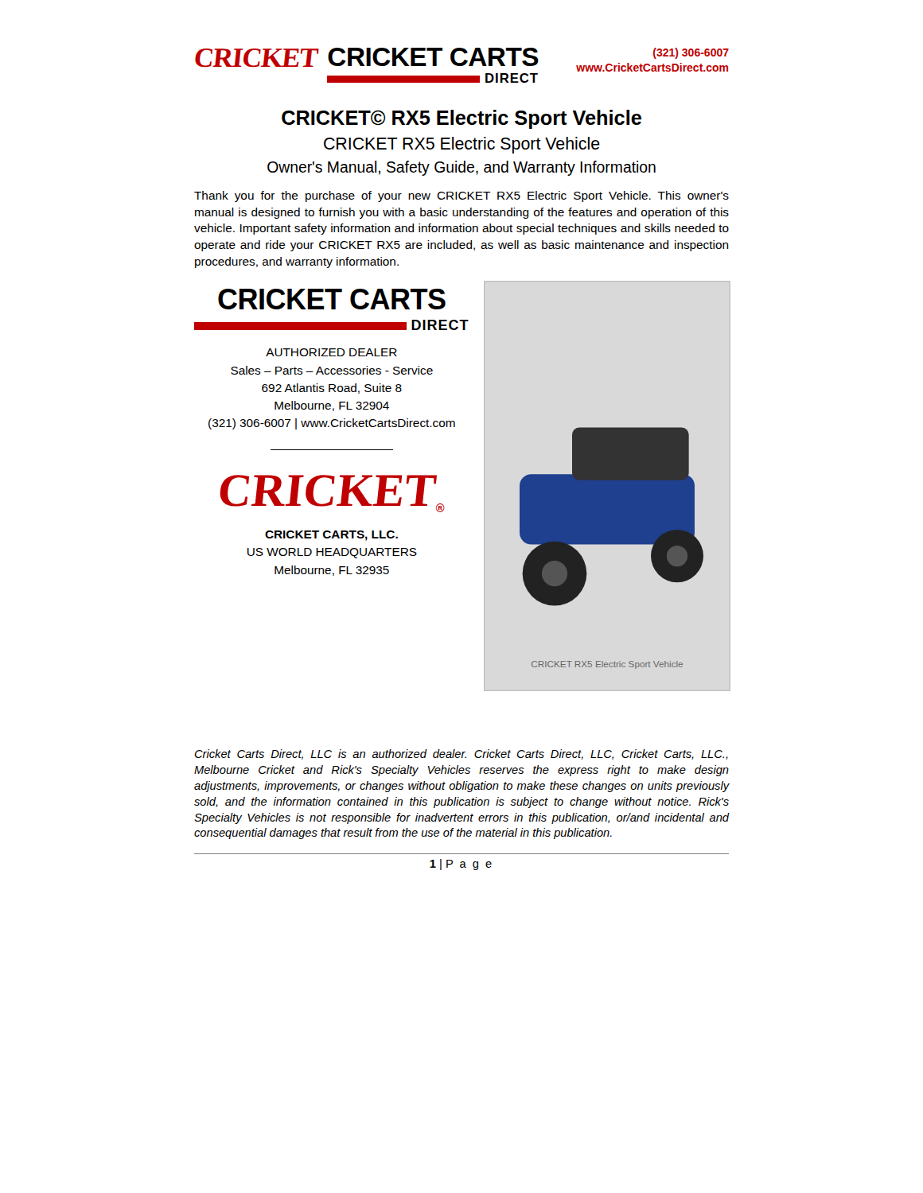CRICKET
CRICKET CARTS
DIRECT
(321) 306-6007
www.CricketCartsDirect.com
CRICKET© RX5 Electric Sport Vehicle
CRICKET RX5 Electric Sport Vehicle
Owner's Manual, Safety Guide, and Warranty Information
Thank you for the purchase of your new CRICKET RX5 Electric Sport Vehicle. This owner's manual is designed to furnish you with a basic understanding of the features and operation of this vehicle. Important safety information and information about special techniques and skills needed to operate and ride your CRICKET RX5 are included, as well as basic maintenance and inspection procedures, and warranty information.
CRICKET CARTS
DIRECT
AUTHORIZED DEALER
Sales – Parts – Accessories - Service
692 Atlantis Road, Suite 8
Melbourne, FL 32904
(321) 306-6007 | www.CricketCartsDirect.com
CRICKET®
CRICKET CARTS, LLC.
US WORLD HEADQUARTERS
Melbourne, FL 32935
Cricket Carts Direct, LLC is an authorized dealer. Cricket Carts Direct, LLC, Cricket Carts, LLC., Melbourne Cricket and Rick's Specialty Vehicles reserves the express right to make design adjustments, improvements, or changes without obligation to make these changes on units previously sold, and the information contained in this publication is subject to change without notice. Rick's Specialty Vehicles is not responsible for inadvertent errors in this publication, or/and incidental and consequential damages that result from the use of the material in this publication.
1 | P a g e